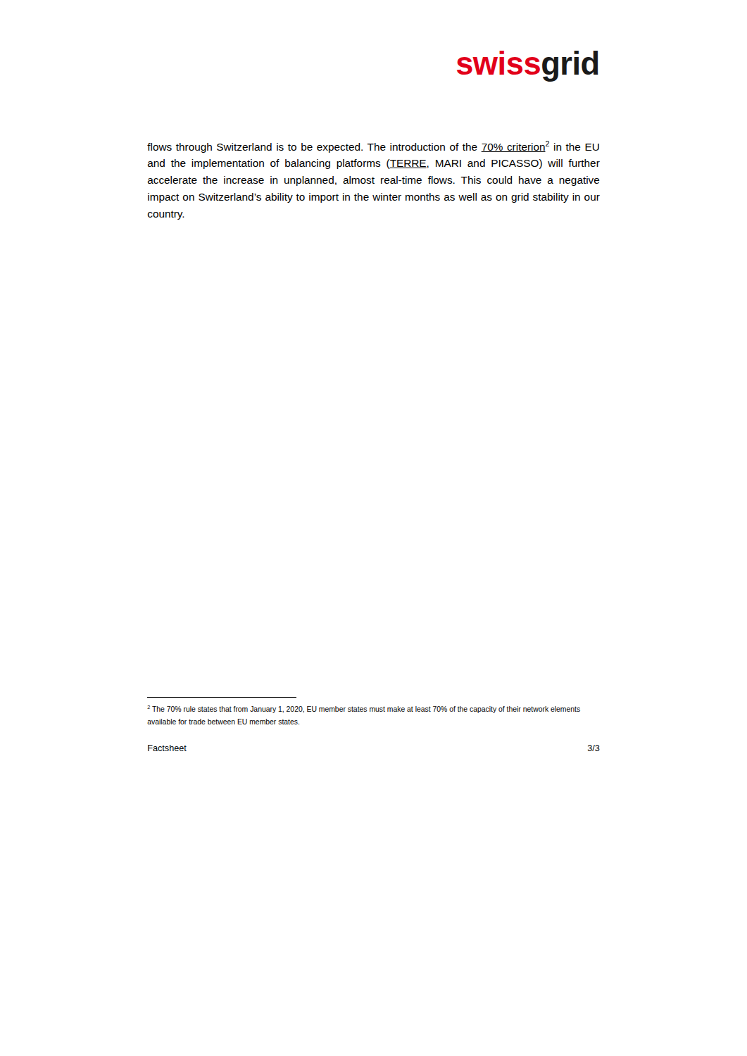swiss grid
flows through Switzerland is to be expected. The introduction of the 70% criterion2 in the EU and the implementation of balancing platforms (TERRE, MARI and PICASSO) will further accelerate the increase in unplanned, almost real-time flows. This could have a negative impact on Switzerland’s ability to import in the winter months as well as on grid stability in our country.
2 The 70% rule states that from January 1, 2020, EU member states must make at least 70% of the capacity of their network elements available for trade between EU member states.
Factsheet 3/3